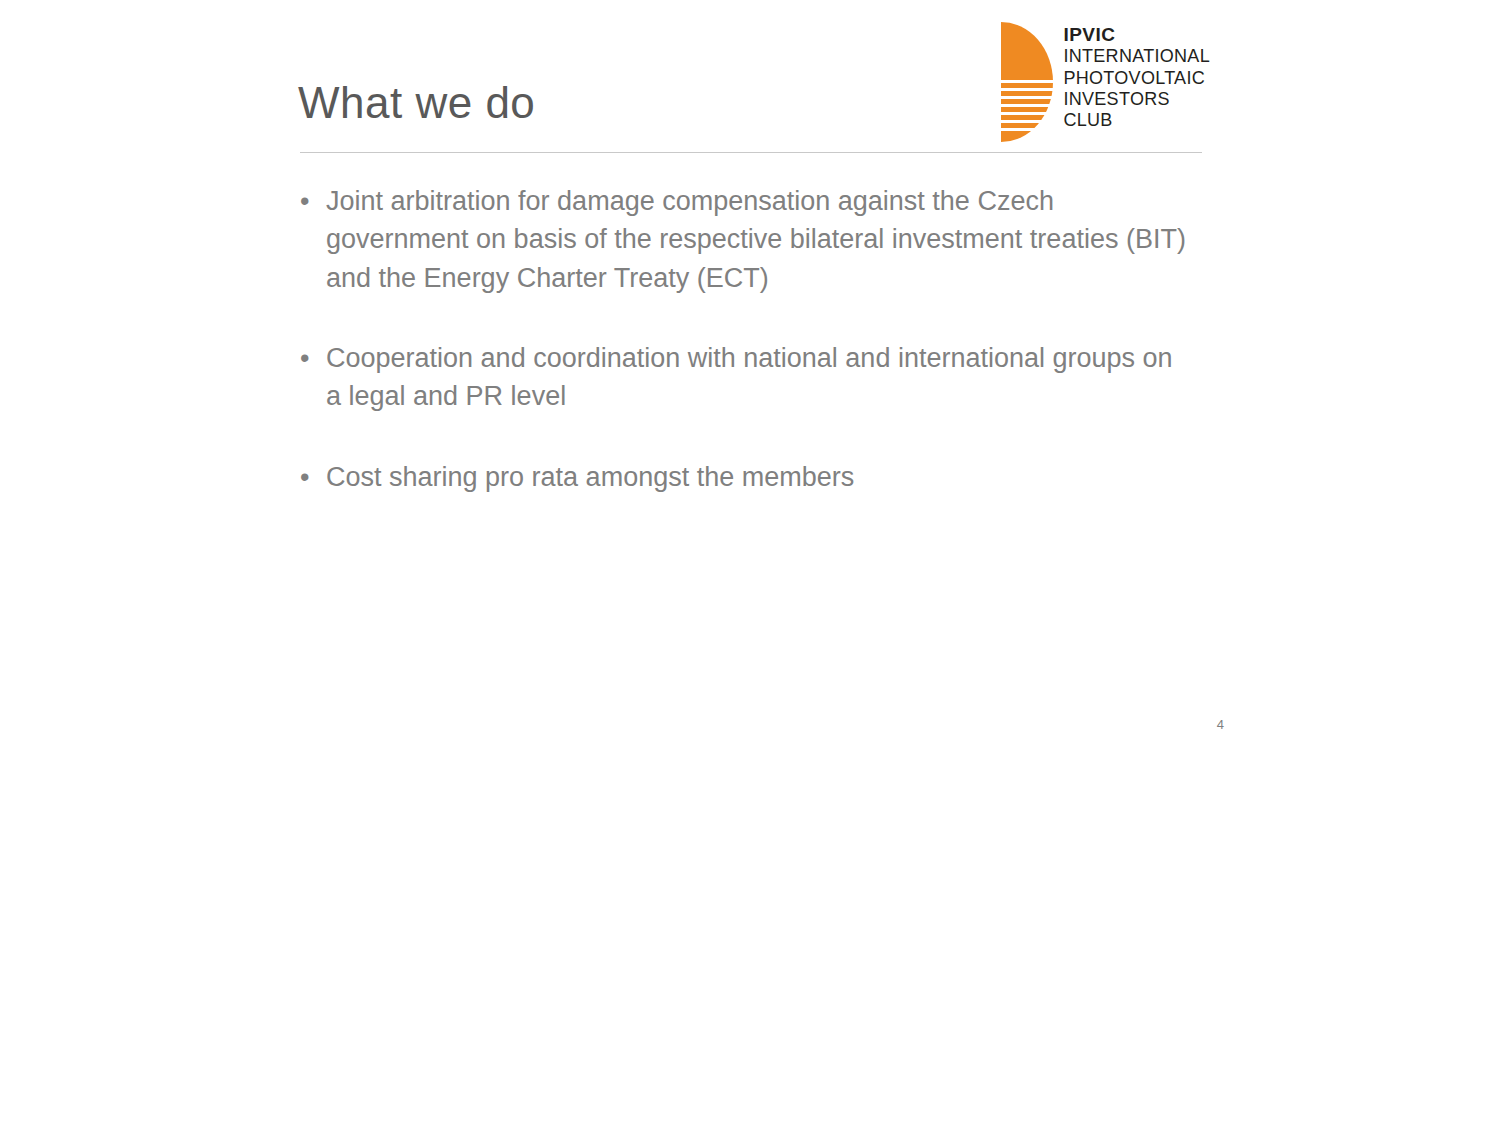IPVIC
INTERNATIONAL
PHOTOVOLTAIC
INVESTORS
CLUB
What we do
Joint arbitration for damage compensation against the Czech government on basis of the respective bilateral investment treaties (BIT) and the Energy Charter Treaty (ECT)
Cooperation and coordination with national and international groups on a legal and PR level
Cost sharing pro rata amongst the members
4